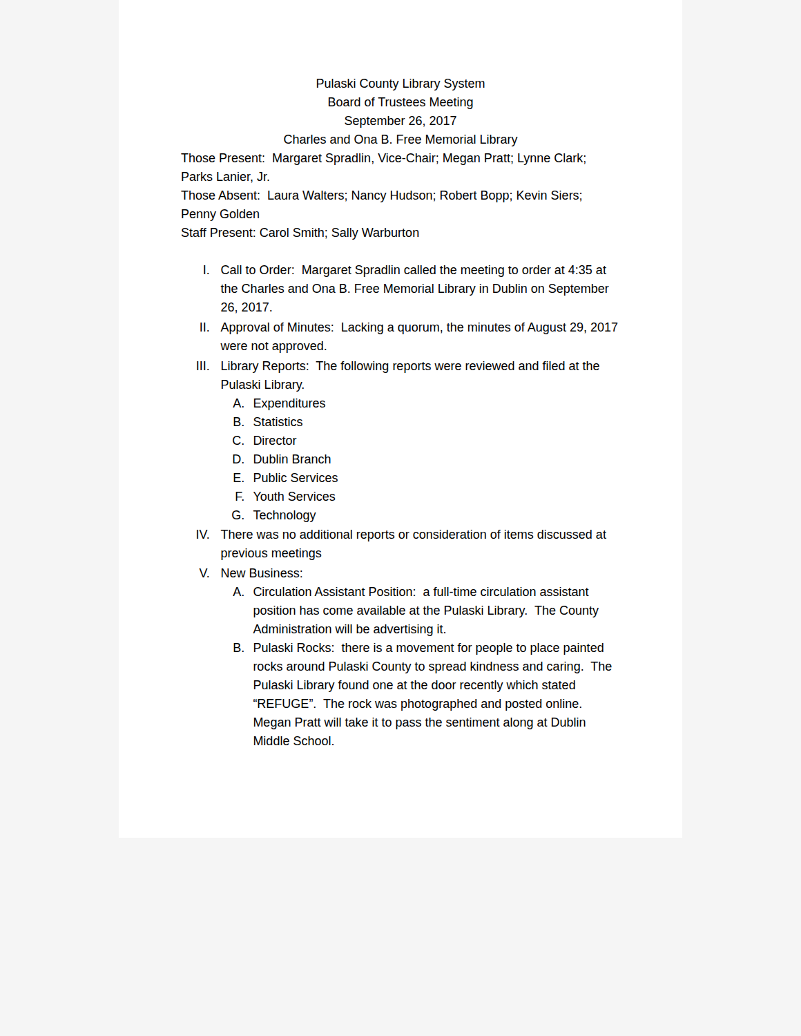Pulaski County Library System
Board of Trustees Meeting
September 26, 2017
Charles and Ona B. Free Memorial Library
Those Present: Margaret Spradlin, Vice-Chair; Megan Pratt; Lynne Clark; Parks Lanier, Jr.
Those Absent: Laura Walters; Nancy Hudson; Robert Bopp; Kevin Siers; Penny Golden
Staff Present: Carol Smith; Sally Warburton
Call to Order: Margaret Spradlin called the meeting to order at 4:35 at the Charles and Ona B. Free Memorial Library in Dublin on September 26, 2017.
Approval of Minutes: Lacking a quorum, the minutes of August 29, 2017 were not approved.
Library Reports: The following reports were reviewed and filed at the Pulaski Library.
Expenditures
Statistics
Director
Dublin Branch
Public Services
Youth Services
Technology
There was no additional reports or consideration of items discussed at previous meetings
New Business:
Circulation Assistant Position: a full-time circulation assistant position has come available at the Pulaski Library. The County Administration will be advertising it.
Pulaski Rocks: there is a movement for people to place painted rocks around Pulaski County to spread kindness and caring. The Pulaski Library found one at the door recently which stated “REFUGE”. The rock was photographed and posted online. Megan Pratt will take it to pass the sentiment along at Dublin Middle School.